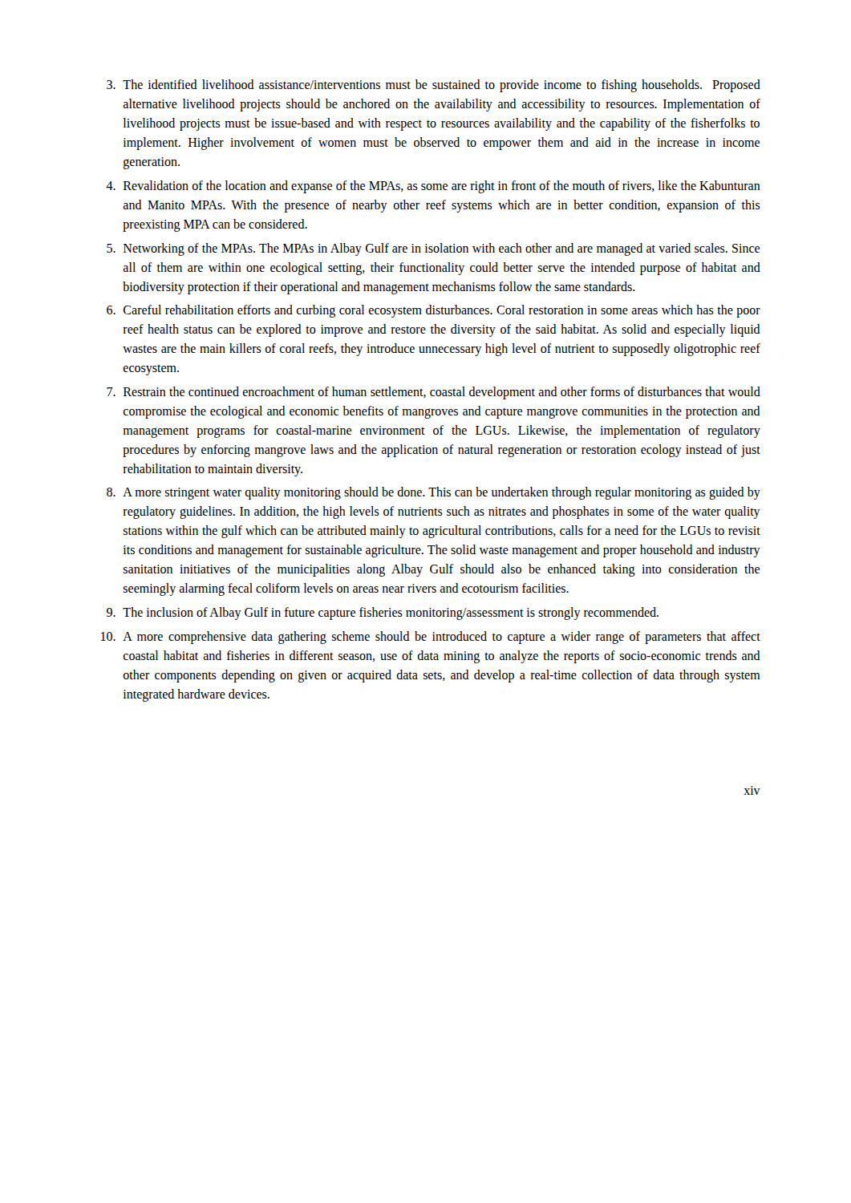The identified livelihood assistance/interventions must be sustained to provide income to fishing households. Proposed alternative livelihood projects should be anchored on the availability and accessibility to resources. Implementation of livelihood projects must be issue-based and with respect to resources availability and the capability of the fisherfolks to implement. Higher involvement of women must be observed to empower them and aid in the increase in income generation.
Revalidation of the location and expanse of the MPAs, as some are right in front of the mouth of rivers, like the Kabunturan and Manito MPAs. With the presence of nearby other reef systems which are in better condition, expansion of this preexisting MPA can be considered.
Networking of the MPAs. The MPAs in Albay Gulf are in isolation with each other and are managed at varied scales. Since all of them are within one ecological setting, their functionality could better serve the intended purpose of habitat and biodiversity protection if their operational and management mechanisms follow the same standards.
Careful rehabilitation efforts and curbing coral ecosystem disturbances. Coral restoration in some areas which has the poor reef health status can be explored to improve and restore the diversity of the said habitat. As solid and especially liquid wastes are the main killers of coral reefs, they introduce unnecessary high level of nutrient to supposedly oligotrophic reef ecosystem.
Restrain the continued encroachment of human settlement, coastal development and other forms of disturbances that would compromise the ecological and economic benefits of mangroves and capture mangrove communities in the protection and management programs for coastal-marine environment of the LGUs. Likewise, the implementation of regulatory procedures by enforcing mangrove laws and the application of natural regeneration or restoration ecology instead of just rehabilitation to maintain diversity.
A more stringent water quality monitoring should be done. This can be undertaken through regular monitoring as guided by regulatory guidelines. In addition, the high levels of nutrients such as nitrates and phosphates in some of the water quality stations within the gulf which can be attributed mainly to agricultural contributions, calls for a need for the LGUs to revisit its conditions and management for sustainable agriculture. The solid waste management and proper household and industry sanitation initiatives of the municipalities along Albay Gulf should also be enhanced taking into consideration the seemingly alarming fecal coliform levels on areas near rivers and ecotourism facilities.
The inclusion of Albay Gulf in future capture fisheries monitoring/assessment is strongly recommended.
A more comprehensive data gathering scheme should be introduced to capture a wider range of parameters that affect coastal habitat and fisheries in different season, use of data mining to analyze the reports of socio-economic trends and other components depending on given or acquired data sets, and develop a real-time collection of data through system integrated hardware devices.
xiv